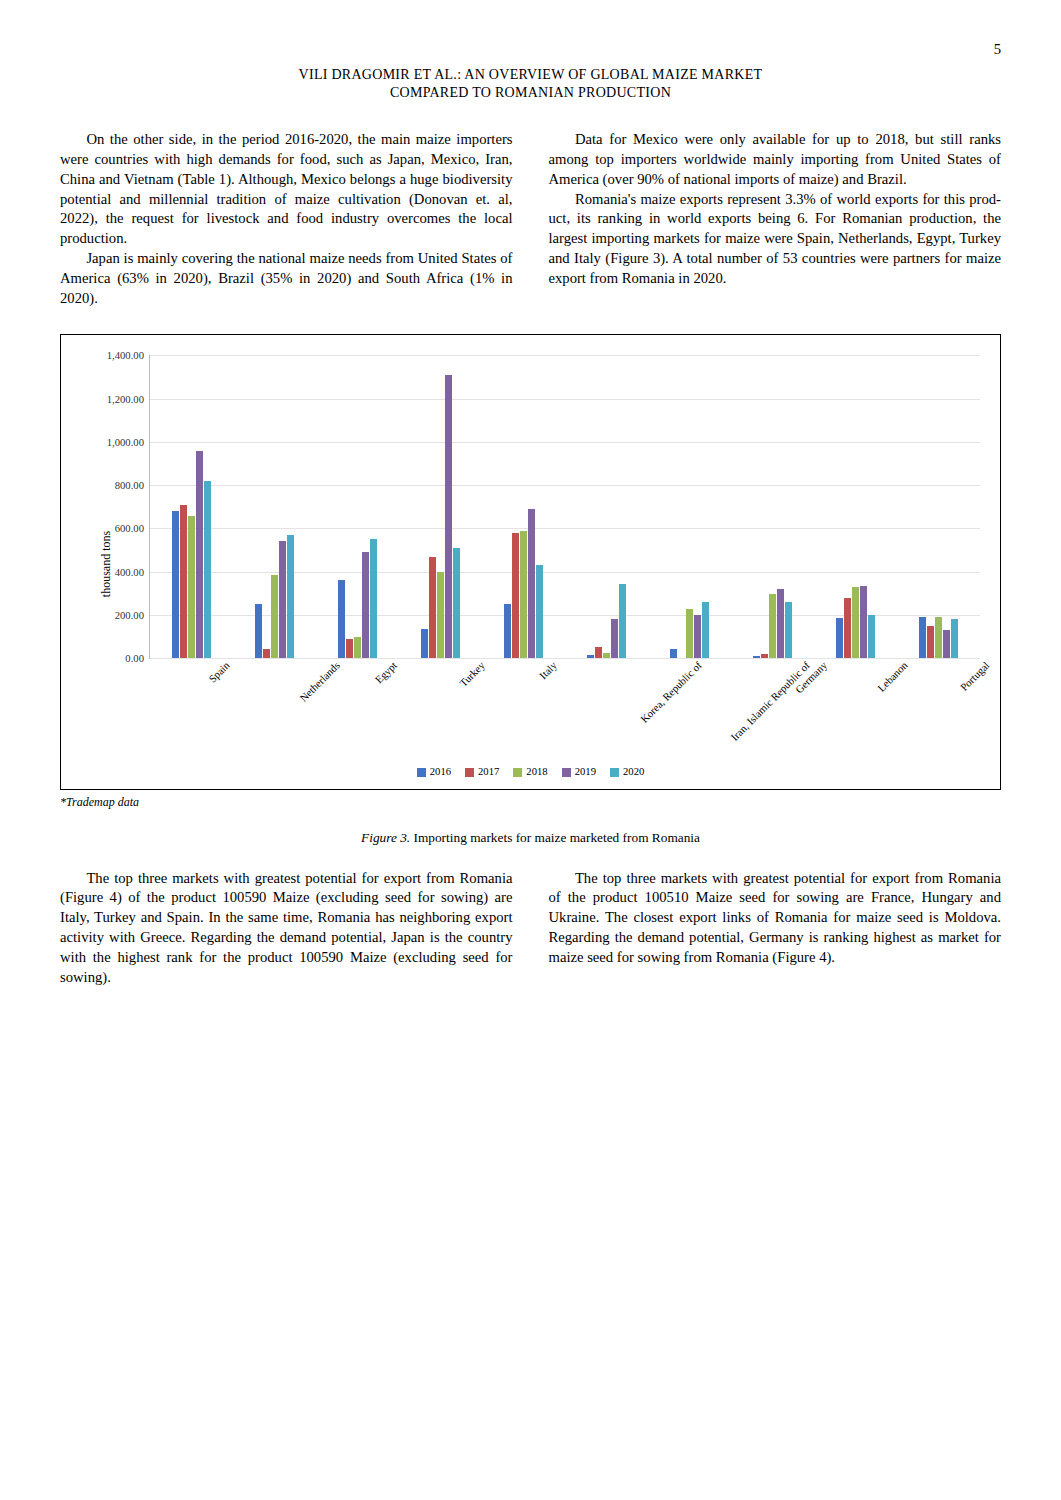5
VILI DRAGOMIR ET AL.: AN OVERVIEW OF GLOBAL MAIZE MARKET
COMPARED TO ROMANIAN PRODUCTION
On the other side, in the period 2016-2020, the main maize importers were countries with high demands for food, such as Japan, Mexico, Iran, China and Vietnam (Table 1). Although, Mexico belongs a huge biodiversity potential and millennial tradition of maize cultivation (Donovan et. al, 2022), the request for livestock and food industry overcomes the local production.
Japan is mainly covering the national maize needs from United States of America (63% in 2020), Brazil (35% in 2020) and South Africa (1% in 2020).
Data for Mexico were only available for up to 2018, but still ranks among top importers worldwide mainly importing from United States of America (over 90% of national imports of maize) and Brazil.
Romania's maize exports represent 3.3% of world exports for this product, its ranking in world exports being 6. For Romanian production, the largest importing markets for maize were Spain, Netherlands, Egypt, Turkey and Italy (Figure 3). A total number of 53 countries were partners for maize export from Romania in 2020.
thousand tons
1,400.00
1,200.00
1,000.00
800.00
600.00
400.00
200.00
0.00
Spain
Netherlands
Egypt
Turkey
Italy
Korea, Republic of
Iran, Islamic Republic of
Germany
Lebanon
Portugal
2016 2017 2018 2019 2020
*Trademap data
Figure 3. Importing markets for maize marketed from Romania
The top three markets with greatest potential for export from Romania (Figure 4) of the product 100590 Maize (excluding seed for sowing) are Italy, Turkey and Spain. In the same time, Romania has neighboring export activity with Greece. Regarding the demand potential, Japan is the country with the highest rank for the product 100590 Maize (excluding seed for sowing).
The top three markets with greatest potential for export from Romania of the product 100510 Maize seed for sowing are France, Hungary and Ukraine. The closest export links of Romania for maize seed is Moldova. Regarding the demand potential, Germany is ranking highest as market for maize seed for sowing from Romania (Figure 4).